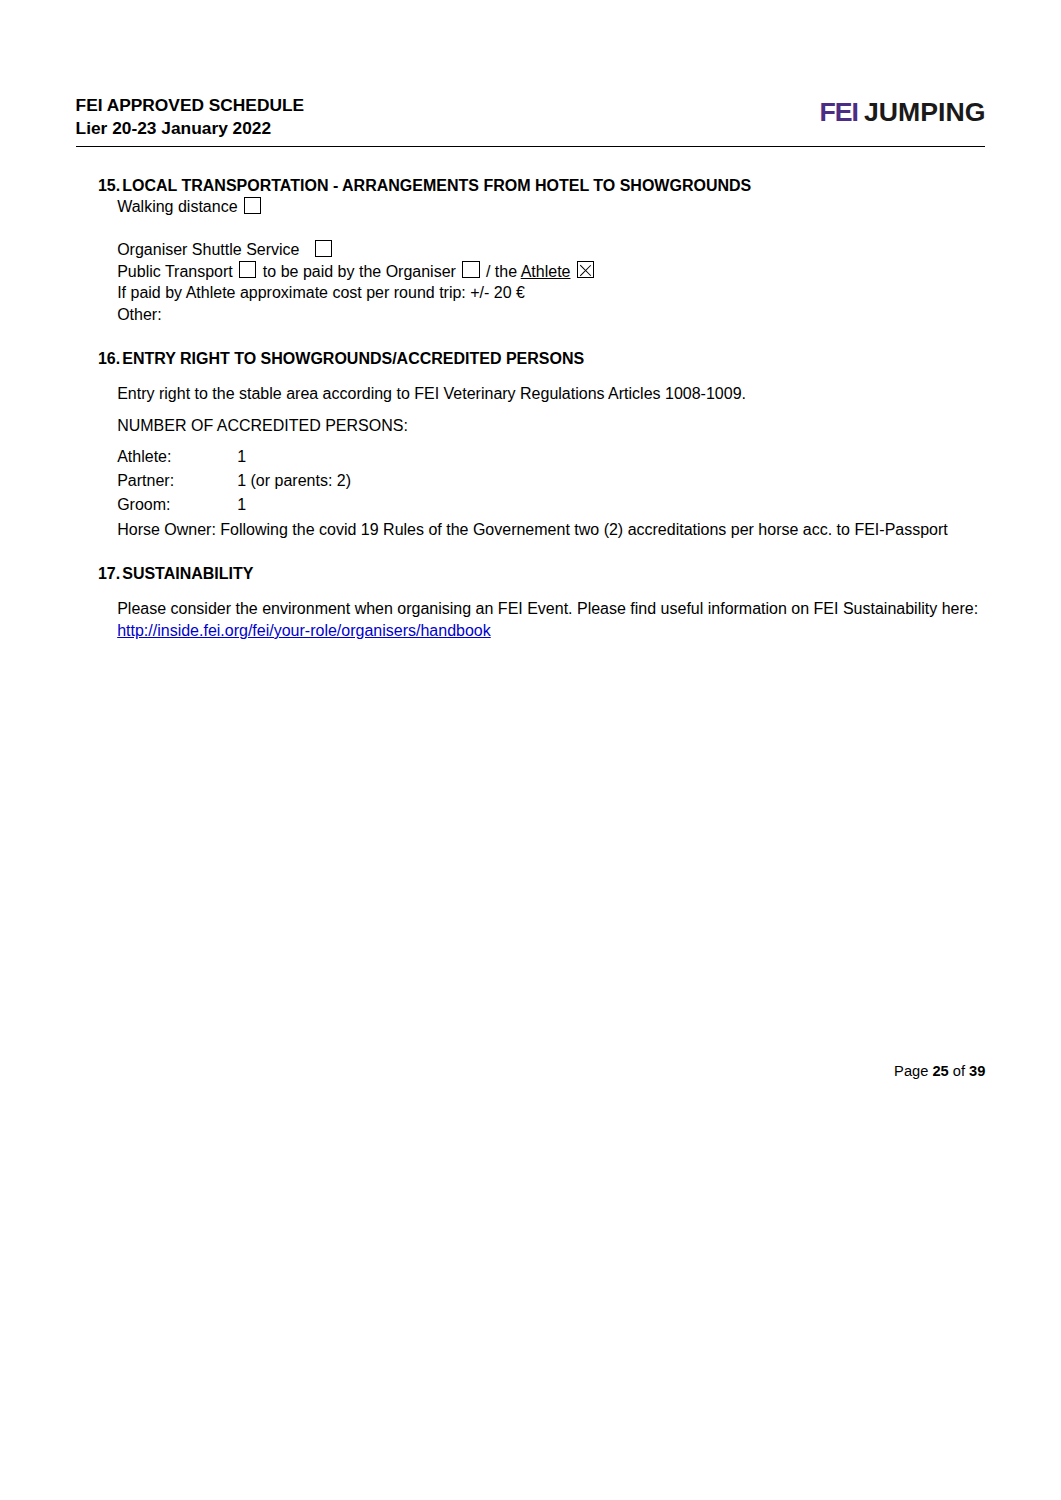FEI APPROVED SCHEDULE
Lier 20-23 January 2022
FEI JUMPING
LOCAL TRANSPORTATION - ARRANGEMENTS FROM HOTEL TO SHOWGROUNDS
Walking distance
Organiser Shuttle Service
Public Transport to be paid by the Organiser / the Athlete
If paid by Athlete approximate cost per round trip: +/- 20 €
Other:
ENTRY RIGHT TO SHOWGROUNDS/ACCREDITED PERSONS
Entry right to the stable area according to FEI Veterinary Regulations Articles 1008-1009.
NUMBER OF ACCREDITED PERSONS:
| Athlete: | 1 |
| Partner: | 1 (or parents: 2) |
| Groom: | 1 |
Horse Owner: Following the covid 19 Rules of the Governement two (2) accreditations per horse acc. to FEI-Passport
SUSTAINABILITY
Please consider the environment when organising an FEI Event. Please find useful information on FEI Sustainability here: http://inside.fei.org/fei/your-role/organisers/handbook
Page 25 of 39